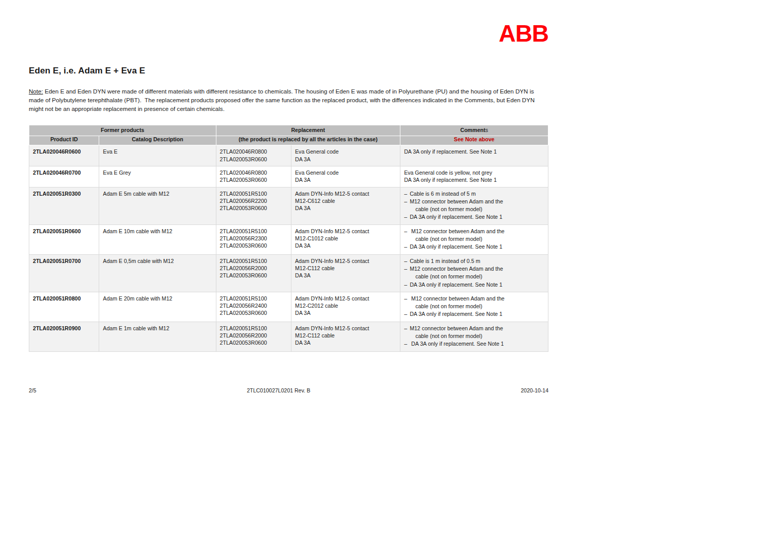ABB
Eden E, i.e. Adam E + Eva E
Note: Eden E and Eden DYN were made of different materials with different resistance to chemicals. The housing of Eden E was made of in Polyurethane (PU) and the housing of Eden DYN is made of Polybutylene terephthalate (PBT). The replacement products proposed offer the same function as the replaced product, with the differences indicated in the Comments, but Eden DYN might not be an appropriate replacement in presence of certain chemicals.
| Former products | Replacement | Comment s |
| --- | --- | --- |
| Product ID | Catalog Description | (the product is replaced by all the articles in the case) | See Note above |
| 2TLA020046R0600 | Eva E | 2TLA020046R0800 2TLA020053R0600 | Eva General code DA 3A | DA 3A only if replacement. See Note 1 |
| 2TLA020046R0700 | Eva E Grey | 2TLA020046R0800 2TLA020053R0600 | Eva General code DA 3A | Eva General code is yellow, not grey DA 3A only if replacement. See Note 1 |
| 2TLA020051R0300 | Adam E 5m cable with M12 | 2TLA020051R5100 2TLA020056R2200 2TLA020053R0600 | Adam DYN-Info M12-5 contact M12-C612 cable DA 3A | Cable is 6 m instead of 5 m M12 connector between Adam and the cable (not on former model) DA 3A only if replacement. See Note 1 |
| 2TLA020051R0600 | Adam E 10m cable with M12 | 2TLA020051R5100 2TLA020056R2300 2TLA020053R0600 | Adam DYN-Info M12-5 contact M12-C1012 cable DA 3A | M12 connector between Adam and the cable (not on former model) DA 3A only if replacement. See Note 1 |
| 2TLA020051R0700 | Adam E 0,5m cable with M12 | 2TLA020051R5100 2TLA020056R2000 2TLA020053R0600 | Adam DYN-Info M12-5 contact M12-C112 cable DA 3A | Cable is 1 m instead of 0.5 m M12 connector between Adam and the cable (not on former model) DA 3A only if replacement. See Note 1 |
| 2TLA020051R0800 | Adam E 20m cable with M12 | 2TLA020051R5100 2TLA020056R2400 2TLA020053R0600 | Adam DYN-Info M12-5 contact M12-C2012 cable DA 3A | M12 connector between Adam and the cable (not on former model) DA 3A only if replacement. See Note 1 |
| 2TLA020051R0900 | Adam E 1m cable with M12 | 2TLA020051R5100 2TLA020056R2000 2TLA020053R0600 | Adam DYN-Info M12-5 contact M12-C112 cable DA 3A | M12 connector between Adam and the cable (not on former model) DA 3A only if replacement. See Note 1 |
2/5 2020-10-14
2TLC010027L0201 Rev. B